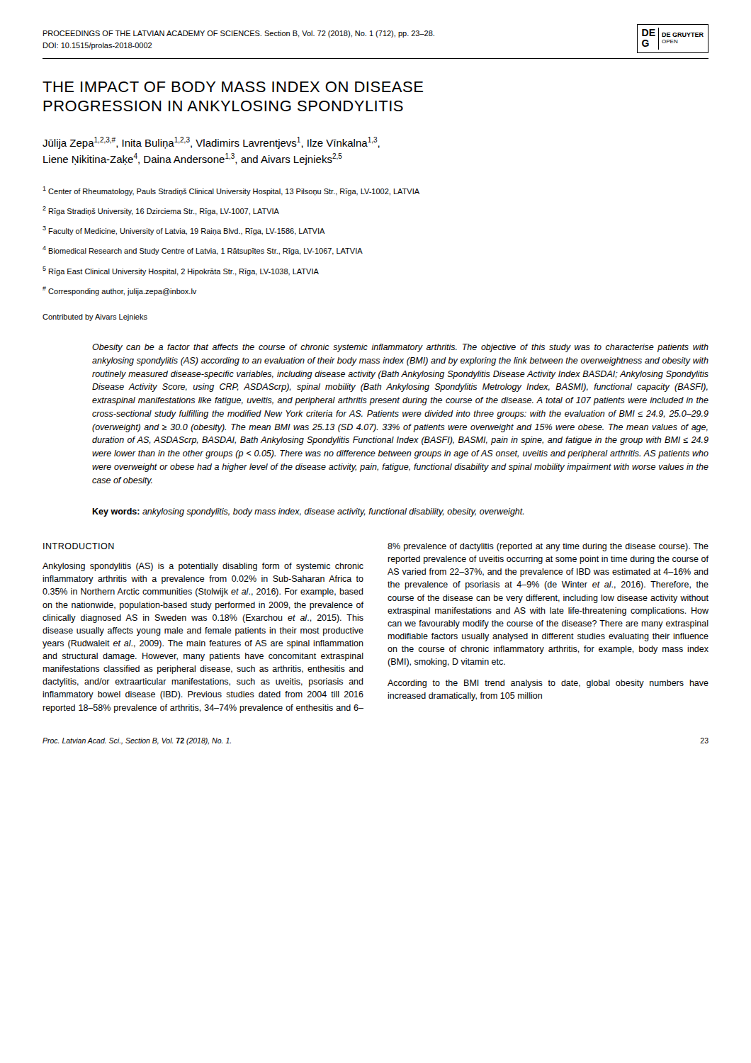DE
G DE GRUYTEROPEN
PROCEEDINGS OF THE LATVIAN ACADEMY OF SCIENCES. Section B, Vol. 72 (2018), No. 1 (712), pp. 23–28. DOI: 10.1515/prolas-2018-0002
THE IMPACT OF BODY MASS INDEX ON DISEASE
PROGRESSION IN ANKYLOSING SPONDYLITIS
Jūlija Zepa1,2,3,#, Inita Buliņa1,2,3, Vladimirs Lavrentjevs1, Ilze Vīnkalna1,3,
Liene Ņikitina-Zaķe4, Daina Andersone1,3, and Aivars Lejnieks2,5
1 Center of Rheumatology, Pauls Stradiņš Clinical University Hospital, 13 Pilsoņu Str., Rīga, LV-1002, LATVIA
2 Rīga Stradiņš University, 16 Dzirciema Str., Rīga, LV-1007, LATVIA
3 Faculty of Medicine, University of Latvia, 19 Raiņa Blvd., Rīga, LV-1586, LATVIA
4 Biomedical Research and Study Centre of Latvia, 1 Rātsupītes Str., Rīga, LV-1067, LATVIA
5 Rīga East Clinical University Hospital, 2 Hipokrāta Str., Rīga, LV-1038, LATVIA
# Corresponding author, julija.zepa@inbox.lv
Contributed by Aivars Lejnieks
Obesity can be a factor that affects the course of chronic systemic inflammatory arthritis. The objective of this study was to characterise patients with ankylosing spondylitis (AS) according to an evaluation of their body mass index (BMI) and by exploring the link between the overweightness and obesity with routinely measured disease-specific variables, including disease activity (Bath Ankylosing Spondylitis Disease Activity Index BASDAI; Ankylosing Spondylitis Disease Activity Score, using CRP, ASDAScrp), spinal mobility (Bath Ankylosing Spondylitis Metrology Index, BASMI), functional capacity (BASFI), extraspinal manifestations like fatigue, uveitis, and peripheral arthritis present during the course of the disease. A total of 107 patients were included in the cross-sectional study fulfilling the modified New York criteria for AS. Patients were divided into three groups: with the evaluation of BMI ≤ 24.9, 25.0–29.9 (overweight) and ≥ 30.0 (obesity). The mean BMI was 25.13 (SD 4.07). 33% of patients were overweight and 15% were obese. The mean values of age, duration of AS, ASDAScrp, BASDAI, Bath Ankylosing Spondylitis Functional Index (BASFI), BASMI, pain in spine, and fatigue in the group with BMI ≤ 24.9 were lower than in the other groups (p < 0.05). There was no difference between groups in age of AS onset, uveitis and peripheral arthritis. AS patients who were overweight or obese had a higher level of the disease activity, pain, fatigue, functional disability and spinal mobility impairment with worse values in the case of obesity.
Key words: ankylosing spondylitis, body mass index, disease activity, functional disability, obesity, overweight.
INTRODUCTION
Ankylosing spondylitis (AS) is a potentially disabling form of systemic chronic inflammatory arthritis with a prevalence from 0.02% in Sub-Saharan Africa to 0.35% in Northern Arctic communities (Stolwijk et al., 2016). For example, based on the nationwide, population-based study performed in 2009, the prevalence of clinically diagnosed AS in Sweden was 0.18% (Exarchou et al., 2015). This disease usually affects young male and female patients in their most productive years (Rudwaleit et al., 2009). The main features of AS are spinal inflammation and structural damage. However, many patients have concomitant extraspinal manifestations classified as peripheral disease, such as arthritis, enthesitis and dactylitis, and/or extraarticular manifestations, such as uveitis, psoriasis and inflammatory bowel disease (IBD). Previous studies dated from 2004 till 2016 reported 18–58% prevalence of arthritis, 34–74% prevalence of enthesitis and 6–8% prevalence of dactylitis (reported at any time during the disease course). The reported prevalence of uveitis occurring at some point in time during the course of AS varied from 22–37%, and the prevalence of IBD was estimated at 4–16% and the prevalence of psoriasis at 4–9% (de Winter et al., 2016). Therefore, the course of the disease can be very different, including low disease activity without extraspinal manifestations and AS with late life-threatening complications. How can we favourably modify the course of the disease? There are many extraspinal modifiable factors usually analysed in different studies evaluating their influence on the course of chronic inflammatory arthritis, for example, body mass index (BMI), smoking, D vitamin etc.
According to the BMI trend analysis to date, global obesity numbers have increased dramatically, from 105 million
Proc. Latvian Acad. Sci., Section B, Vol. 72 (2018), No. 1. 23